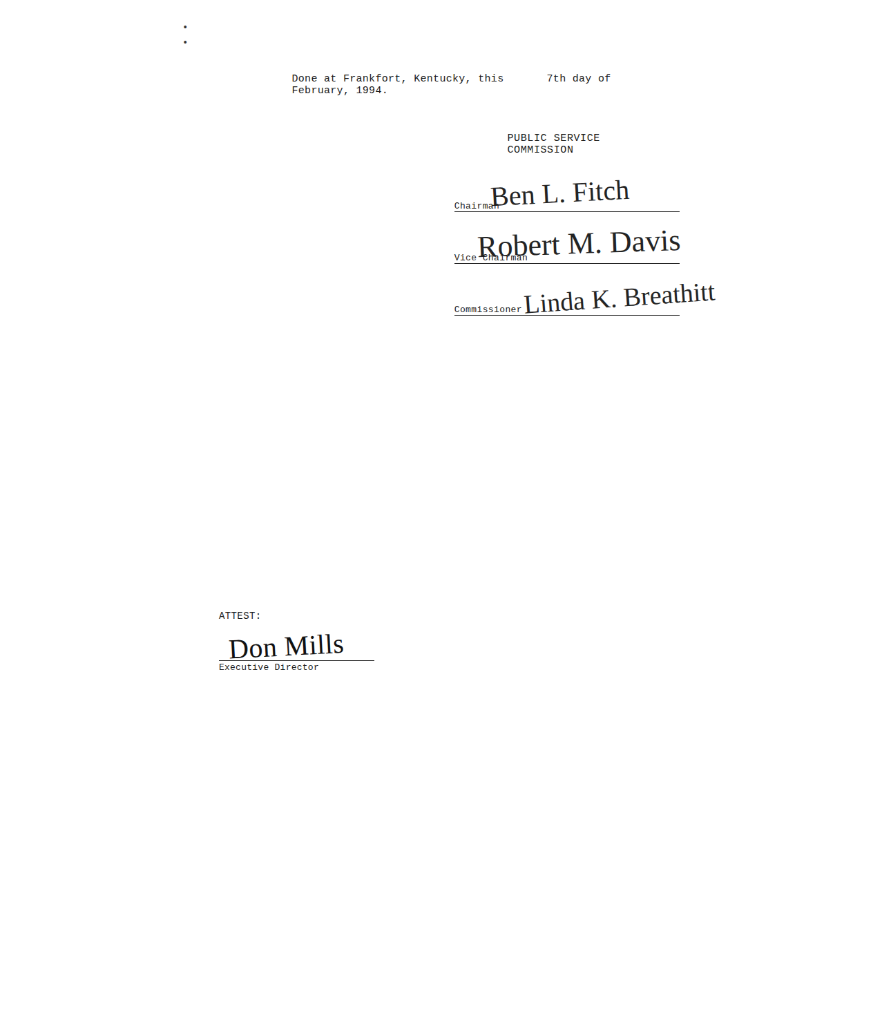•
•
Done at Frankfort, Kentucky, this 7th day of February, 1994.
PUBLIC SERVICE COMMISSION
Ben L. Fitch Chairman
Robert M. Davis Vice Chairman
Linda K. Breathitt Commissioner
ATTEST: Don Mills
Executive Director